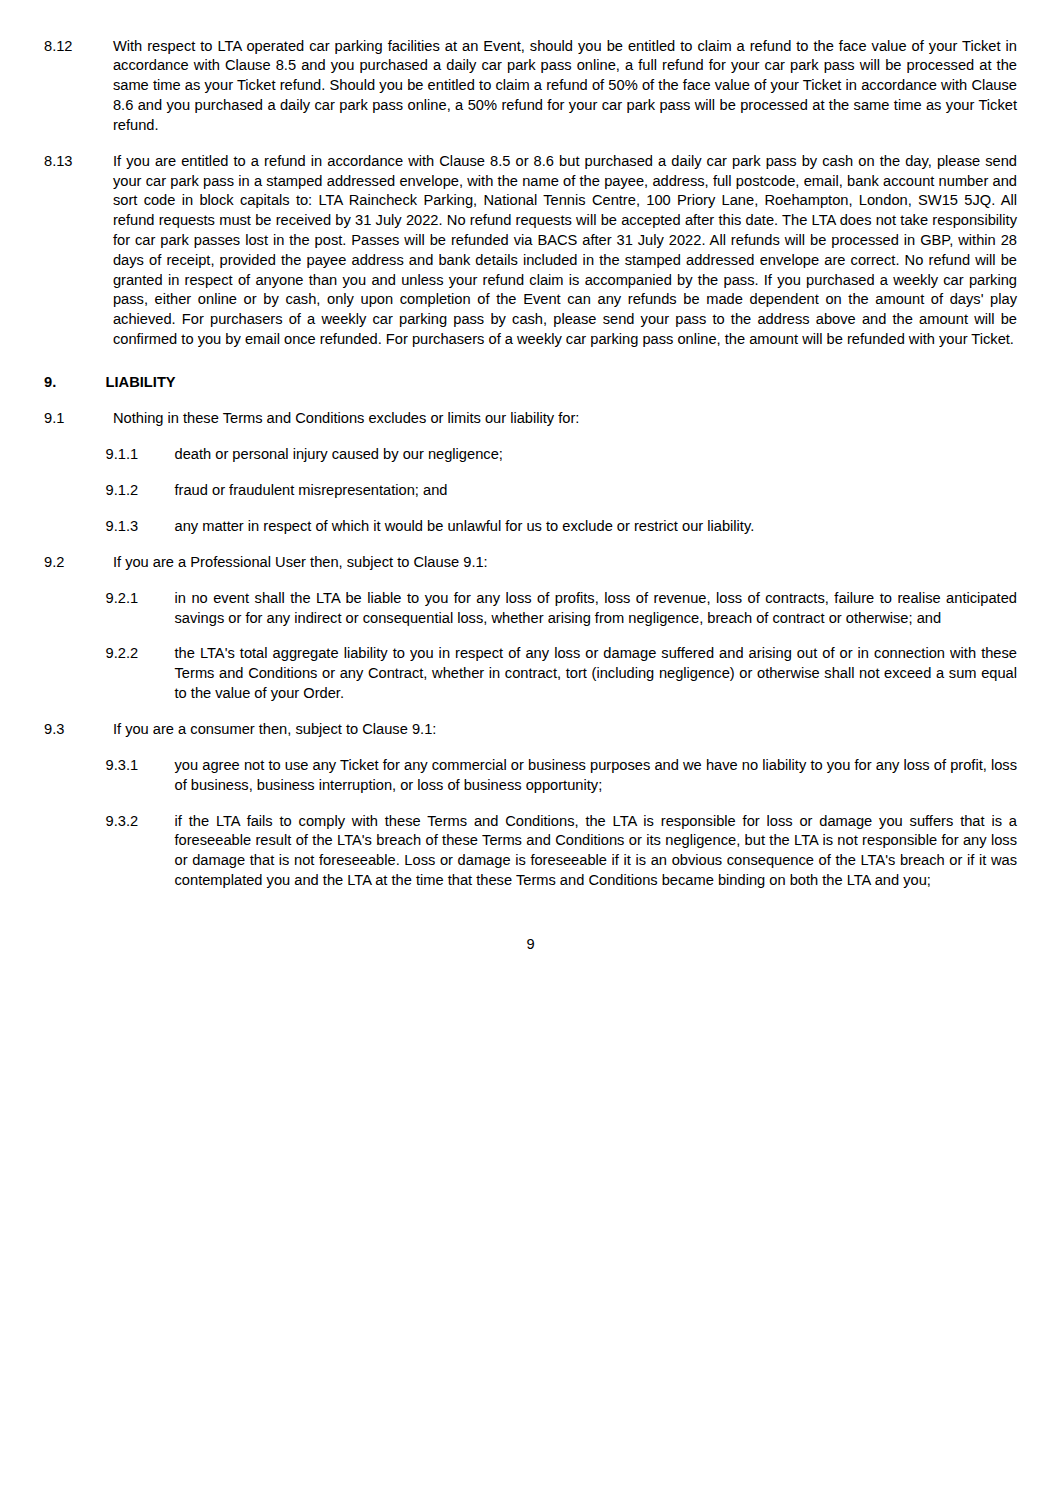8.12
With respect to LTA operated car parking facilities at an Event, should you be entitled to claim a refund to the face value of your Ticket in accordance with Clause 8.5 and you purchased a daily car park pass online, a full refund for your car park pass will be processed at the same time as your Ticket refund. Should you be entitled to claim a refund of 50% of the face value of your Ticket in accordance with Clause 8.6 and you purchased a daily car park pass online, a 50% refund for your car park pass will be processed at the same time as your Ticket refund.
8.13
If you are entitled to a refund in accordance with Clause 8.5 or 8.6 but purchased a daily car park pass by cash on the day, please send your car park pass in a stamped addressed envelope, with the name of the payee, address, full postcode, email, bank account number and sort code in block capitals to: LTA Raincheck Parking, National Tennis Centre, 100 Priory Lane, Roehampton, London, SW15 5JQ. All refund requests must be received by 31 July 2022. No refund requests will be accepted after this date. The LTA does not take responsibility for car park passes lost in the post. Passes will be refunded via BACS after 31 July 2022. All refunds will be processed in GBP, within 28 days of receipt, provided the payee address and bank details included in the stamped addressed envelope are correct. No refund will be granted in respect of anyone than you and unless your refund claim is accompanied by the pass. If you purchased a weekly car parking pass, either online or by cash, only upon completion of the Event can any refunds be made dependent on the amount of days' play achieved. For purchasers of a weekly car parking pass by cash, please send your pass to the address above and the amount will be confirmed to you by email once refunded. For purchasers of a weekly car parking pass online, the amount will be refunded with your Ticket.
9. LIABILITY
9.1
Nothing in these Terms and Conditions excludes or limits our liability for:
9.1.1
death or personal injury caused by our negligence;
9.1.2
fraud or fraudulent misrepresentation; and
9.1.3
any matter in respect of which it would be unlawful for us to exclude or restrict our liability.
9.2
If you are a Professional User then, subject to Clause 9.1:
9.2.1
in no event shall the LTA be liable to you for any loss of profits, loss of revenue, loss of contracts, failure to realise anticipated savings or for any indirect or consequential loss, whether arising from negligence, breach of contract or otherwise; and
9.2.2
the LTA's total aggregate liability to you in respect of any loss or damage suffered and arising out of or in connection with these Terms and Conditions or any Contract, whether in contract, tort (including negligence) or otherwise shall not exceed a sum equal to the value of your Order.
9.3
If you are a consumer then, subject to Clause 9.1:
9.3.1
you agree not to use any Ticket for any commercial or business purposes and we have no liability to you for any loss of profit, loss of business, business interruption, or loss of business opportunity;
9.3.2
if the LTA fails to comply with these Terms and Conditions, the LTA is responsible for loss or damage you suffers that is a foreseeable result of the LTA's breach of these Terms and Conditions or its negligence, but the LTA is not responsible for any loss or damage that is not foreseeable. Loss or damage is foreseeable if it is an obvious consequence of the LTA's breach or if it was contemplated you and the LTA at the time that these Terms and Conditions became binding on both the LTA and you;
9